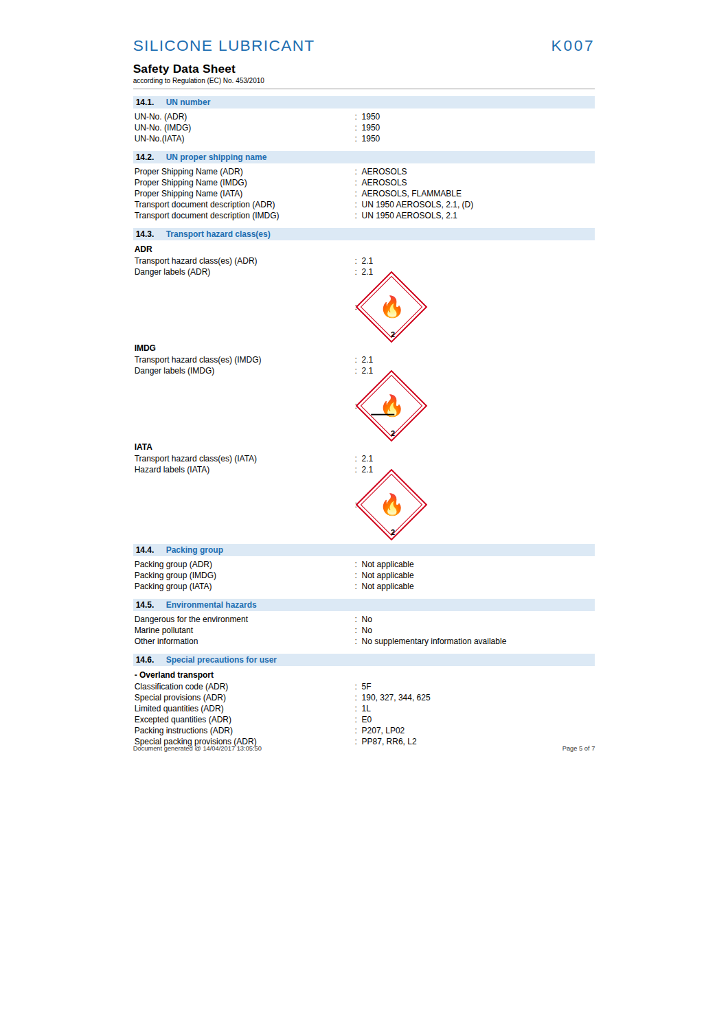SILICONE LUBRICANT
K007
Safety Data Sheet
according to Regulation (EC) No. 453/2010
14.1. UN number
UN-No. (ADR)
:
1950
UN-No. (IMDG)
:
1950
UN-No.(IATA)
:
1950
14.2. UN proper shipping name
Proper Shipping Name (ADR)
:
AEROSOLS
Proper Shipping Name (IMDG)
:
AEROSOLS
Proper Shipping Name (IATA)
:
AEROSOLS, FLAMMABLE
Transport document description (ADR)
:
UN 1950 AEROSOLS, 2.1, (D)
Transport document description (IMDG)
:
UN 1950 AEROSOLS, 2.1
14.3. Transport hazard class(es)
ADR
Transport hazard class(es) (ADR)
:
2.1
Danger labels (ADR)
:
2.1
:
🔥
2
IMDG
Transport hazard class(es) (IMDG)
:
2.1
Danger labels (IMDG)
:
2.1
:
🔥
2
IATA
Transport hazard class(es) (IATA)
:
2.1
Hazard labels (IATA)
:
2.1
:
🔥
2
14.4. Packing group
Packing group (ADR)
:
Not applicable
Packing group (IMDG)
:
Not applicable
Packing group (IATA)
:
Not applicable
14.5. Environmental hazards
Dangerous for the environment
:
No
Marine pollutant
:
No
Other information
:
No supplementary information available
14.6. Special precautions for user
- Overland transport
Classification code (ADR)
:
5F
Special provisions (ADR)
:
190, 327, 344, 625
Limited quantities (ADR)
:
1L
Excepted quantities (ADR)
:
E0
Packing instructions (ADR)
:
P207, LP02
Special packing provisions (ADR)
:
PP87, RR6, L2
Document generated @ 14/04/2017 13:05:50
Page 5 of 7